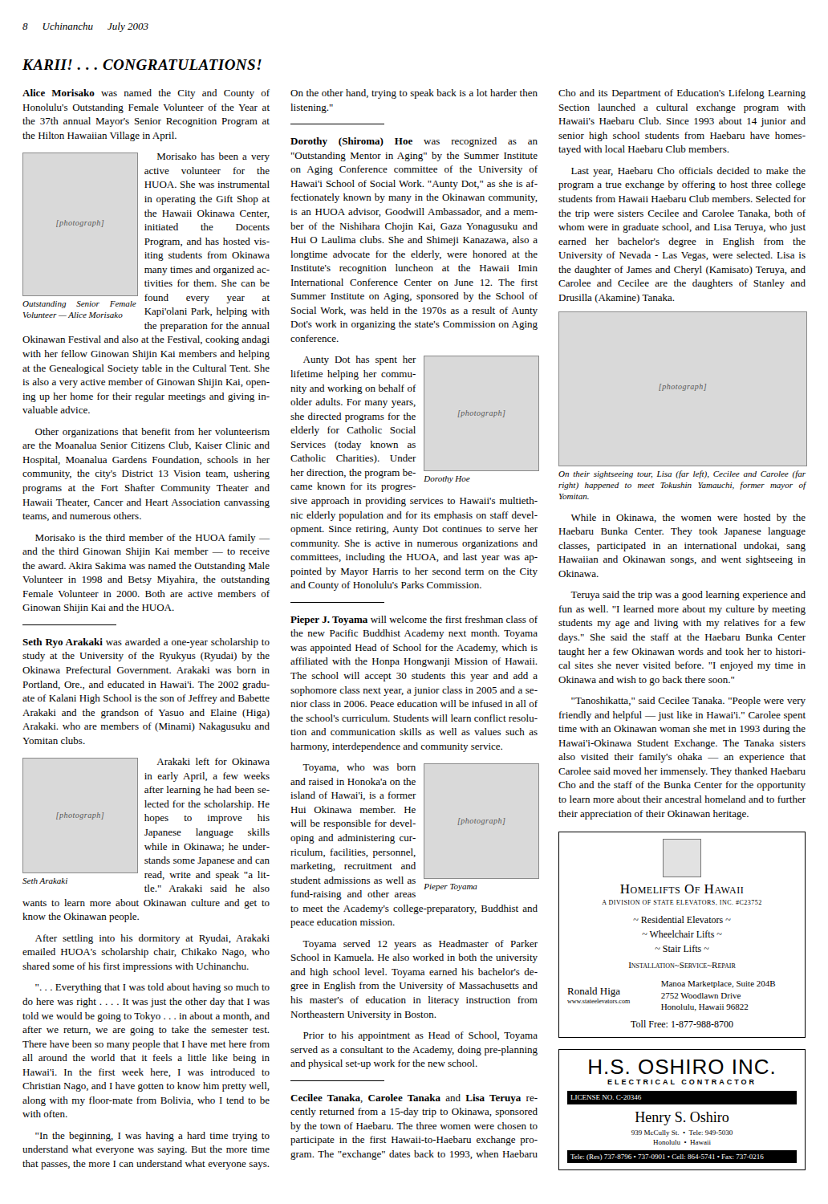8 Uchinanchu July 2003
KARII! . . . CONGRATULATIONS!
Alice Morisako was named the City and County of Honolulu's Outstanding Female Volunteer of the Year at the 37th annual Mayor's Senior Recognition Program at the Hilton Hawaiian Village in April.
[photograph]
Outstanding Senior Female Volunteer — Alice Morisako
Morisako has been a very active volunteer for the HUOA. She was instrumental in operating the Gift Shop at the Hawaii Okinawa Center, initiated the Docents Program, and has hosted visiting students from Okinawa many times and organized activities for them. She can be found every year at Kapi'olani Park, helping with the preparation for the annual Okinawan Festival and also at the Festival, cooking andagi with her fellow Ginowan Shijin Kai members and helping at the Genealogical Society table in the Cultural Tent. She is also a very active member of Ginowan Shijin Kai, opening up her home for their regular meetings and giving invaluable advice.
Other organizations that benefit from her volunteerism are the Moanalua Senior Citizens Club, Kaiser Clinic and Hospital, Moanalua Gardens Foundation, schools in her community, the city's District 13 Vision team, ushering programs at the Fort Shafter Community Theater and Hawaii Theater, Cancer and Heart Association canvassing teams, and numerous others.
Morisako is the third member of the HUOA family — and the third Ginowan Shijin Kai member — to receive the award. Akira Sakima was named the Outstanding Male Volunteer in 1998 and Betsy Miyahira, the outstanding Female Volunteer in 2000. Both are active members of Ginowan Shijin Kai and the HUOA.
Seth Ryo Arakaki was awarded a one-year scholarship to study at the University of the Ryukyus (Ryudai) by the Okinawa Prefectural Government. Arakaki was born in Portland, Ore., and educated in Hawai'i. The 2002 graduate of Kalani High School is the son of Jeffrey and Babette Arakaki and the grandson of Yasuo and Elaine (Higa) Arakaki. who are members of (Minami) Nakagusuku and Yomitan clubs.
[photograph]
Seth Arakaki
Arakaki left for Okinawa in early April, a few weeks after learning he had been selected for the scholarship. He hopes to improve his Japanese language skills while in Okinawa; he understands some Japanese and can read, write and speak "a little." Arakaki said he also wants to learn more about Okinawan culture and get to know the Okinawan people.
After settling into his dormitory at Ryudai, Arakaki emailed HUOA's scholarship chair, Chikako Nago, who shared some of his first impressions with Uchinanchu.
". . . Everything that I was told about having so much to do here was right . . . . It was just the other day that I was told we would be going to Tokyo . . . in about a month, and after we return, we are going to take the semester test. There have been so many people that I have met here from all around the world that it feels a little like being in Hawai'i. In the first week here, I was introduced to Christian Nago, and I have gotten to know him pretty well, along with my floor-mate from Bolivia, who I tend to be with often.
"In the beginning, I was having a hard time trying to understand what everyone was saying. But the more time that passes, the more I can understand what everyone says. On the other hand, trying to speak back is a lot harder then listening."
Dorothy (Shiroma) Hoe was recognized as an "Outstanding Mentor in Aging" by the Summer Institute on Aging Conference committee of the University of Hawai'i School of Social Work. "Aunty Dot," as she is affectionately known by many in the Okinawan community, is an HUOA advisor, Goodwill Ambassador, and a member of the Nishihara Chojin Kai, Gaza Yonagusuku and Hui O Laulima clubs. She and Shimeji Kanazawa, also a longtime advocate for the elderly, were honored at the Institute's recognition luncheon at the Hawaii Imin International Conference Center on June 12. The first Summer Institute on Aging, sponsored by the School of Social Work, was held in the 1970s as a result of Aunty Dot's work in organizing the state's Commission on Aging conference.
[photograph]
Dorothy Hoe
Aunty Dot has spent her lifetime helping her community and working on behalf of older adults. For many years, she directed programs for the elderly for Catholic Social Services (today known as Catholic Charities). Under her direction, the program became known for its progressive approach in providing services to Hawaii's multiethnic elderly population and for its emphasis on staff development. Since retiring, Aunty Dot continues to serve her community. She is active in numerous organizations and committees, including the HUOA, and last year was appointed by Mayor Harris to her second term on the City and County of Honolulu's Parks Commission.
Pieper J. Toyama will welcome the first freshman class of the new Pacific Buddhist Academy next month. Toyama was appointed Head of School for the Academy, which is affiliated with the Honpa Hongwanji Mission of Hawaii. The school will accept 30 students this year and add a sophomore class next year, a junior class in 2005 and a senior class in 2006. Peace education will be infused in all of the school's curriculum. Students will learn conflict resolution and communication skills as well as values such as harmony, interdependence and community service.
[photograph]
Pieper Toyama
Toyama, who was born and raised in Honoka'a on the island of Hawai'i, is a former Hui Okinawa member. He will be responsible for developing and administering curriculum, facilities, personnel, marketing, recruitment and student admissions as well as fund-raising and other areas to meet the Academy's college-preparatory, Buddhist and peace education mission.
Toyama served 12 years as Headmaster of Parker School in Kamuela. He also worked in both the university and high school level. Toyama earned his bachelor's degree in English from the University of Massachusetts and his master's of education in literacy instruction from Northeastern University in Boston.
Prior to his appointment as Head of School, Toyama served as a consultant to the Academy, doing pre-planning and physical set-up work for the new school.
Cecilee Tanaka, Carolee Tanaka and Lisa Teruya recently returned from a 15-day trip to Okinawa, sponsored by the town of Haebaru. The three women were chosen to participate in the first Hawaii-to-Haebaru exchange program. The "exchange" dates back to 1993, when Haebaru Cho and its Department of Education's Lifelong Learning Section launched a cultural exchange program with Hawaii's Haebaru Club. Since 1993 about 14 junior and senior high school students from Haebaru have homestayed with local Haebaru Club members.
Last year, Haebaru Cho officials decided to make the program a true exchange by offering to host three college students from Hawaii Haebaru Club members. Selected for the trip were sisters Cecilee and Carolee Tanaka, both of whom were in graduate school, and Lisa Teruya, who just earned her bachelor's degree in English from the University of Nevada - Las Vegas, were selected. Lisa is the daughter of James and Cheryl (Kamisato) Teruya, and Carolee and Cecilee are the daughters of Stanley and Drusilla (Akamine) Tanaka.
[photograph]
On their sightseeing tour, Lisa (far left), Cecilee and Carolee (far right) happened to meet Tokushin Yamauchi, former mayor of Yomitan.
While in Okinawa, the women were hosted by the Haebaru Bunka Center. They took Japanese language classes, participated in an international undokai, sang Hawaiian and Okinawan songs, and went sightseeing in Okinawa.
Teruya said the trip was a good learning experience and fun as well. "I learned more about my culture by meeting students my age and living with my relatives for a few days." She said the staff at the Haebaru Bunka Center taught her a few Okinawan words and took her to historical sites she never visited before. "I enjoyed my time in Okinawa and wish to go back there soon."
"Tanoshikatta," said Cecilee Tanaka. "People were very friendly and helpful — just like in Hawai'i." Carolee spent time with an Okinawan woman she met in 1993 during the Hawai'i-Okinawa Student Exchange. The Tanaka sisters also visited their family's ohaka — an experience that Carolee said moved her immensely. They thanked Haebaru Cho and the staff of the Bunka Center for the opportunity to learn more about their ancestral homeland and to further their appreciation of their Okinawan heritage.
Homelifts Of Hawaii
A DIVISION OF STATE ELEVATORS, INC. #C23752
~ Residential Elevators ~
~ Wheelchair Lifts ~
~ Stair Lifts ~
Installation~Service~Repair
Ronald Higa
www.stateelevators.com
Manoa Marketplace, Suite 204B
2752 Woodlawn Drive
Honolulu, Hawaii 96822
Toll Free: 1-877-988-8700
H.S. OSHIRO INC.ELECTRICAL CONTRACTOR
LICENSE NO. C-20346
Henry S. Oshiro
939 McCully St. • Tele: 949-5030
Honolulu • Hawaii
Tele: (Res) 737-8796 • 737-0901 • Cell: 864-5741 • Fax: 737-0216